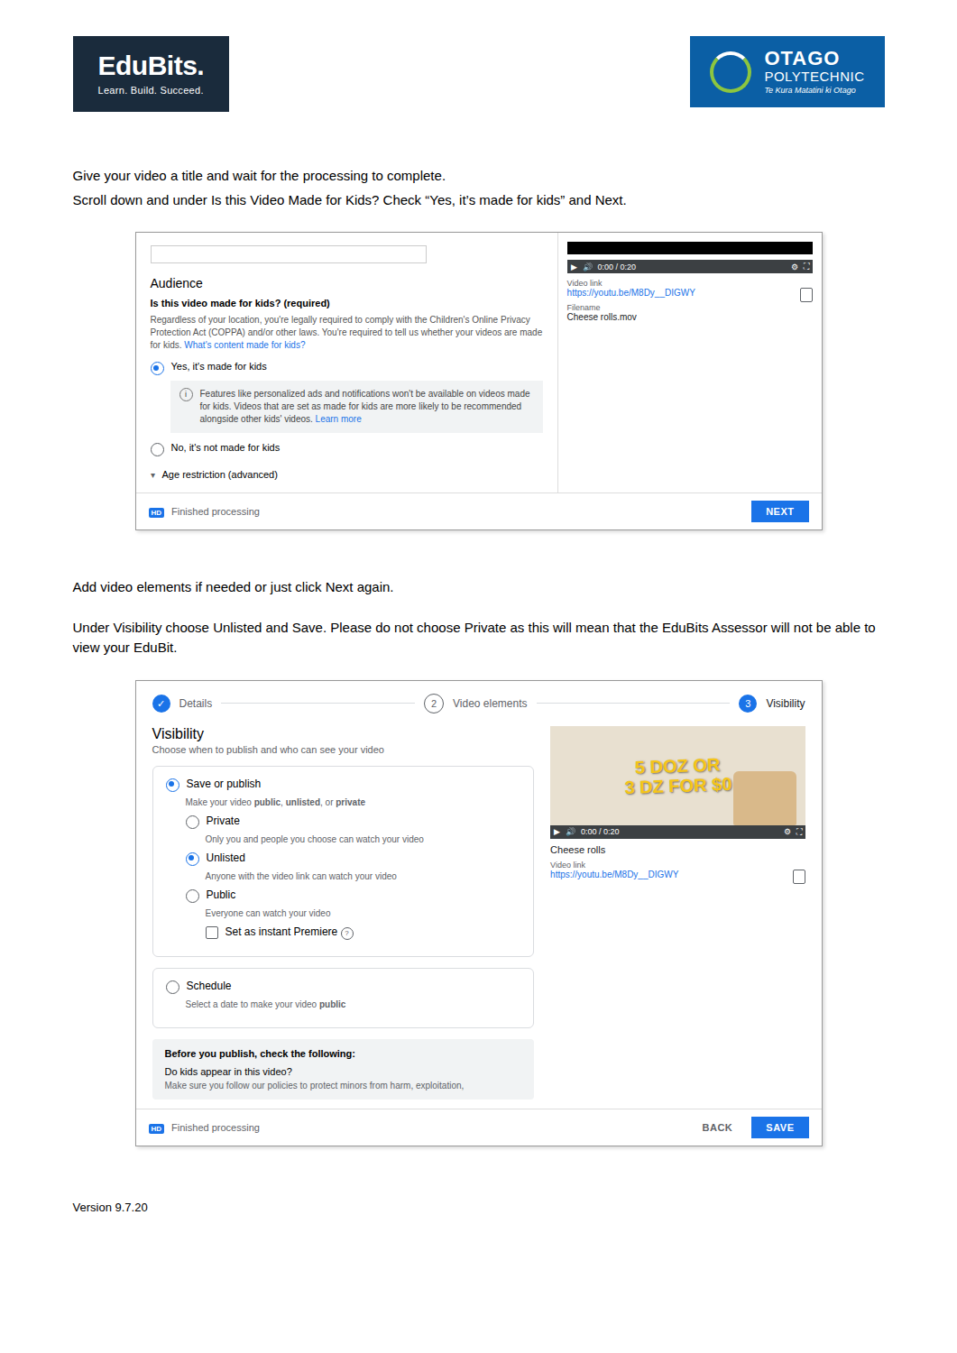EduBits.
Learn. Build. Succeed.
OTAGO
POLYTECHNIC
Te Kura Matatini ki Otago
Give your video a title and wait for the processing to complete.
Scroll down and under Is this Video Made for Kids? Check “Yes, it’s made for kids” and Next.
Audience
Is this video made for kids? (required)
Regardless of your location, you're legally required to comply with the Children's Online Privacy Protection Act (COPPA) and/or other laws. You're required to tell us whether your videos are made for kids. What's content made for kids?
Yes, it's made for kids
i
Features like personalized ads and notifications won't be available on videos made for kids. Videos that are set as made for kids are more likely to be recommended alongside other kids' videos. Learn more
No, it's not made for kids
▾ Age restriction (advanced)
▶ 🔊 0:00 / 0:20 ⚙ ⛶
Video link
https://youtu.be/M8Dy__DIGWY
Filename
Cheese rolls.mov
HDFinished processing
NEXT
Add video elements if needed or just click Next again.
Under Visibility choose Unlisted and Save. Please do not choose Private as this will mean that the EduBits Assessor will not be able to view your EduBit.
✓
Details
2
Video elements
3
Visibility
Visibility
Choose when to publish and who can see your video
Save or publish
Make your video public, unlisted, or private
Private
Only you and people you choose can watch your video
Unlisted
Anyone with the video link can watch your video
Public
Everyone can watch your video
Set as instant Premiere ?
Schedule
Select a date to make your video public
Before you publish, check the following:
Do kids appear in this video?
Make sure you follow our policies to protect minors from harm, exploitation,
5 DOZ OR
3 DZ FOR $0
▶ 🔊 0:00 / 0:20 ⚙ ⛶
Cheese rolls
Video link
https://youtu.be/M8Dy__DIGWY
HDFinished processing
BACK SAVE
Version 9.7.20